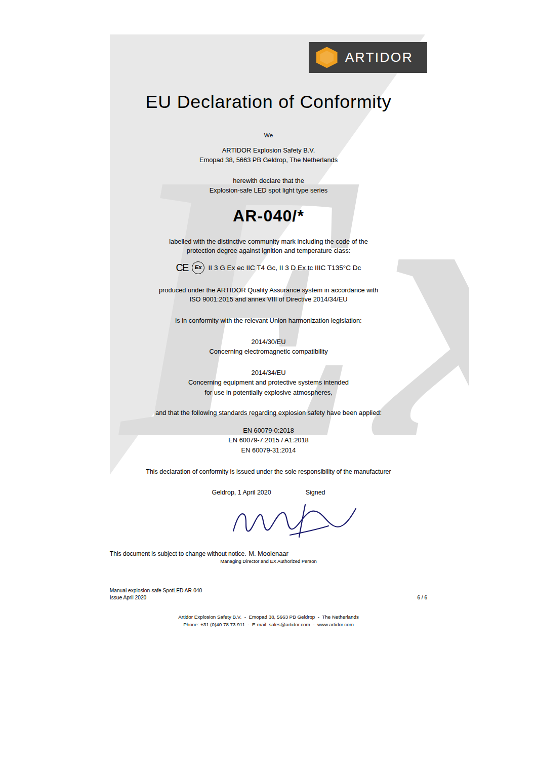Ex
ARTIDOR
EU Declaration of Conformity
We
ARTIDOR Explosion Safety B.V.
Emopad 38, 5663 PB Geldrop, The Netherlands
herewith declare that the
Explosion-safe LED spot light type series
AR-040/*
labelled with the distinctive community mark including the code of the
protection degree against ignition and temperature class:
CE Ex II 3 G Ex ec IIC T4 Gc, II 3 D Ex tc IIIC T135°C Dc
produced under the ARTIDOR Quality Assurance system in accordance with
ISO 9001:2015 and annex VIII of Directive 2014/34/EU
is in conformity with the relevant Union harmonization legislation:
2014/30/EU
Concerning electromagnetic compatibility
2014/34/EU
Concerning equipment and protective systems intended
for use in potentially explosive atmospheres,
and that the following standards regarding explosion safety have been applied:
EN 60079-0:2018
EN 60079-7:2015 / A1:2018
EN 60079-31:2014
This declaration of conformity is issued under the sole responsibility of the manufacturer
Geldrop, 1 April 2020 Signed
M. Moolenaar
Managing Director and EX Authorized Person
Artidor Explosion Safety B.V. - Emopad 38, 5663 PB Geldrop - The Netherlands
Phone: +31 (0)40 78 73 911 - E-mail: sales@artidor.com - www.artidor.com
This document is subject to change without notice.
Manual explosion-safe SpotLED AR-040
Issue April 2020
6 / 6